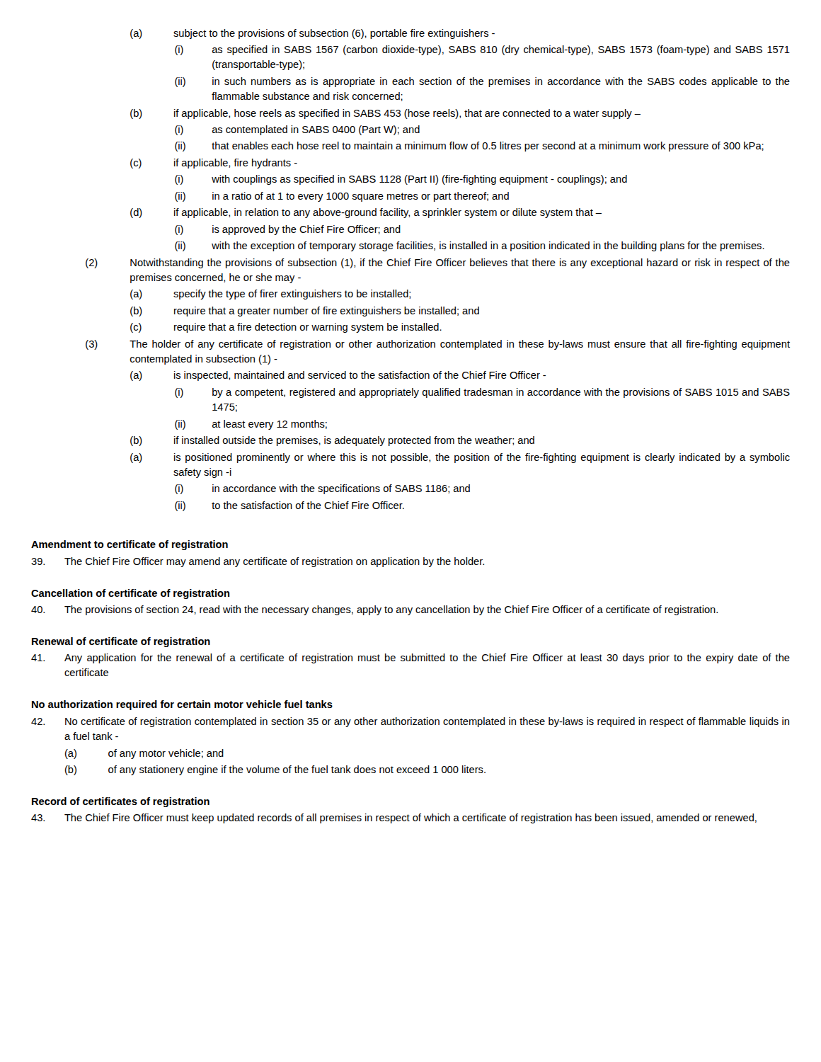(a) subject to the provisions of subsection (6), portable fire extinguishers -
(i) as specified in SABS 1567 (carbon dioxide-type), SABS 810 (dry chemical-type), SABS 1573 (foam-type) and SABS 1571 (transportable-type);
(ii) in such numbers as is appropriate in each section of the premises in accordance with the SABS codes applicable to the flammable substance and risk concerned;
(b) if applicable, hose reels as specified in SABS 453 (hose reels), that are connected to a water supply –
(i) as contemplated in SABS 0400 (Part W); and
(ii) that enables each hose reel to maintain a minimum flow of 0.5 litres per second at a minimum work pressure of 300 kPa;
(c) if applicable, fire hydrants -
(i) with couplings as specified in SABS 1128 (Part II) (fire-fighting equipment - couplings); and
(ii) in a ratio of at 1 to every 1000 square metres or part thereof; and
(d) if applicable, in relation to any above-ground facility, a sprinkler system or dilute system that –
(i) is approved by the Chief Fire Officer; and
(ii) with the exception of temporary storage facilities, is installed in a position indicated in the building plans for the premises.
(2) Notwithstanding the provisions of subsection (1), if the Chief Fire Officer believes that there is any exceptional hazard or risk in respect of the premises concerned, he or she may -
(a) specify the type of firer extinguishers to be installed;
(b) require that a greater number of fire extinguishers be installed; and
(c) require that a fire detection or warning system be installed.
(3) The holder of any certificate of registration or other authorization contemplated in these by-laws must ensure that all fire-fighting equipment contemplated in subsection (1) -
(a) is inspected, maintained and serviced to the satisfaction of the Chief Fire Officer -
(i) by a competent, registered and appropriately qualified tradesman in accordance with the provisions of SABS 1015 and SABS 1475;
(ii) at least every 12 months;
(b) if installed outside the premises, is adequately protected from the weather; and
(a) is positioned prominently or where this is not possible, the position of the fire-fighting equipment is clearly indicated by a symbolic safety sign -i
(i) in accordance with the specifications of SABS 1186; and
(ii) to the satisfaction of the Chief Fire Officer.
Amendment to certificate of registration
39. The Chief Fire Officer may amend any certificate of registration on application by the holder.
Cancellation of certificate of registration
40. The provisions of section 24, read with the necessary changes, apply to any cancellation by the Chief Fire Officer of a certificate of registration.
Renewal of certificate of registration
41. Any application for the renewal of a certificate of registration must be submitted to the Chief Fire Officer at least 30 days prior to the expiry date of the certificate
No authorization required for certain motor vehicle fuel tanks
42. No certificate of registration contemplated in section 35 or any other authorization contemplated in these by-laws is required in respect of flammable liquids in a fuel tank -
(a) of any motor vehicle; and
(b) of any stationery engine if the volume of the fuel tank does not exceed 1 000 liters.
Record of certificates of registration
43. The Chief Fire Officer must keep updated records of all premises in respect of which a certificate of registration has been issued, amended or renewed,